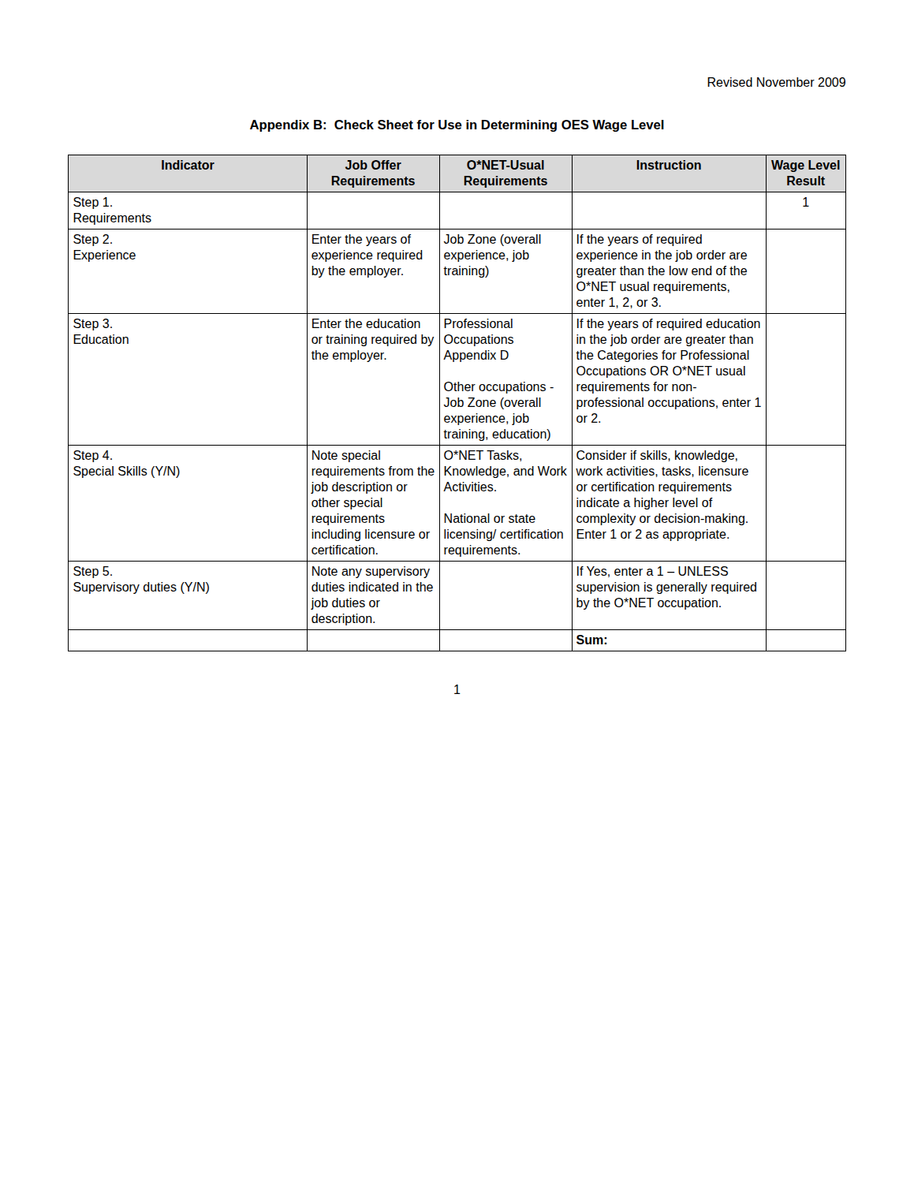Revised November 2009
Appendix B: Check Sheet for Use in Determining OES Wage Level
| Indicator | Job Offer Requirements | O*NET-Usual Requirements | Instruction | Wage Level Result |
| --- | --- | --- | --- | --- |
| Step 1. Requirements | | | | 1 |
| Step 2. Experience | Enter the years of experience required by the employer. | Job Zone (overall experience, job training) | If the years of required experience in the job order are greater than the low end of the O*NET usual requirements, enter 1, 2, or 3. | |
| Step 3. Education | Enter the education or training required by the employer. | Professional Occupations Appendix D Other occupations - Job Zone (overall experience, job training, education) | If the years of required education in the job order are greater than the Categories for Professional Occupations OR O*NET usual requirements for non-professional occupations, enter 1 or 2. | |
| Step 4. Special Skills (Y/N) | Note special requirements from the job description or other special requirements including licensure or certification. | O*NET Tasks, Knowledge, and Work Activities. National or state licensing/ certification requirements. | Consider if skills, knowledge, work activities, tasks, licensure or certification requirements indicate a higher level of complexity or decision-making. Enter 1 or 2 as appropriate. | |
| Step 5. Supervisory duties (Y/N) | Note any supervisory duties indicated in the job duties or description. | | If Yes, enter a 1 – UNLESS supervision is generally required by the O*NET occupation. | |
| | | | Sum: | |
1